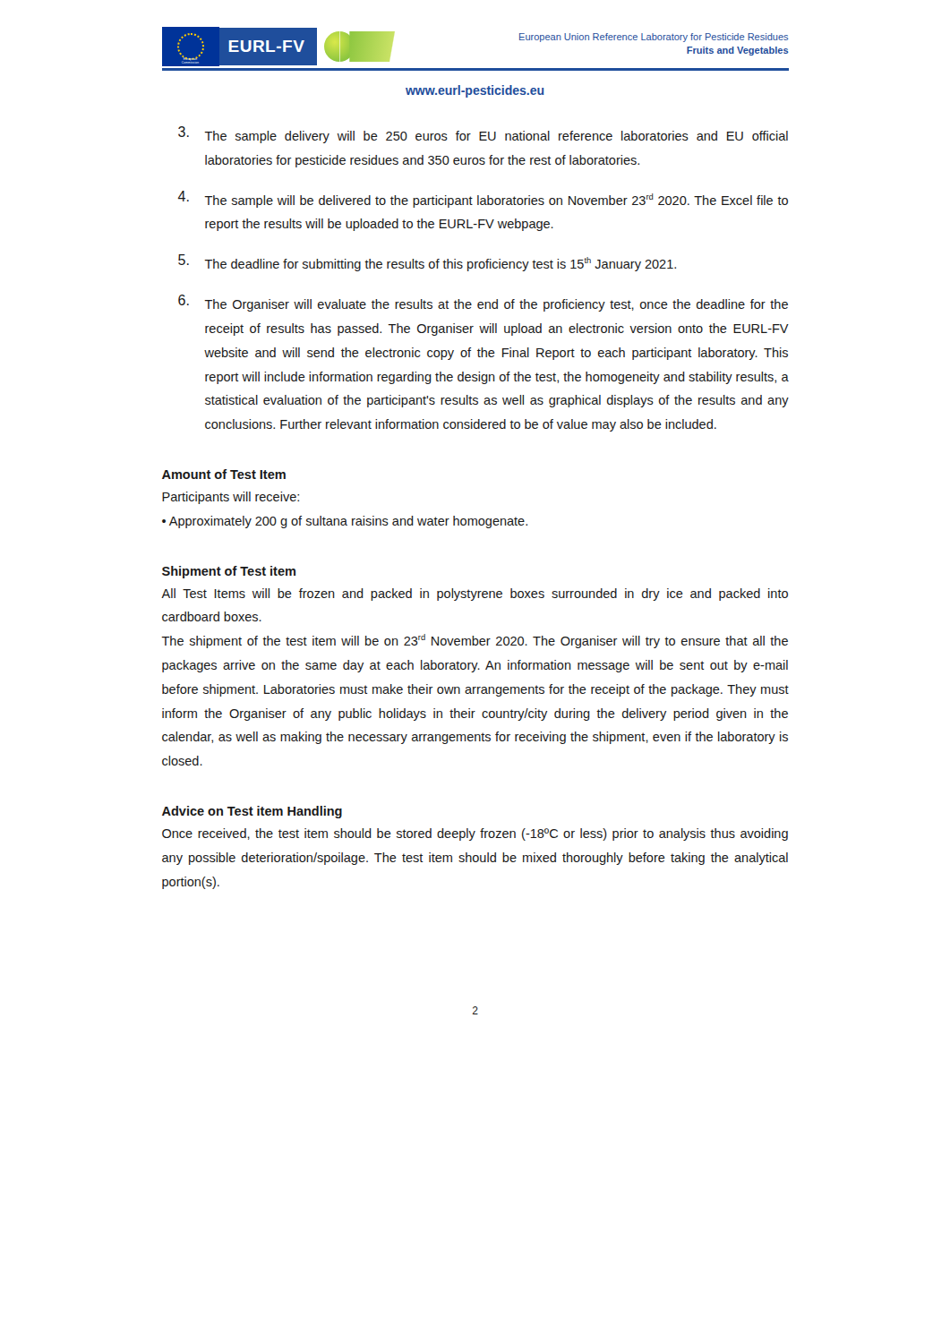European
Commission
EURL-FV
European Union Reference Laboratory for Pesticide Residues
Fruits and Vegetables
www.eurl-pesticides.eu
The sample delivery will be 250 euros for EU national reference laboratories and EU official laboratories for pesticide residues and 350 euros for the rest of laboratories.
The sample will be delivered to the participant laboratories on November 23rd 2020. The Excel file to report the results will be uploaded to the EURL-FV webpage.
The deadline for submitting the results of this proficiency test is 15th January 2021.
The Organiser will evaluate the results at the end of the proficiency test, once the deadline for the receipt of results has passed. The Organiser will upload an electronic version onto the EURL-FV website and will send the electronic copy of the Final Report to each participant laboratory. This report will include information regarding the design of the test, the homogeneity and stability results, a statistical evaluation of the participant's results as well as graphical displays of the results and any conclusions. Further relevant information considered to be of value may also be included.
Amount of Test Item
Participants will receive:
• Approximately 200 g of sultana raisins and water homogenate.
Shipment of Test item
All Test Items will be frozen and packed in polystyrene boxes surrounded in dry ice and packed into cardboard boxes.
The shipment of the test item will be on 23rd November 2020. The Organiser will try to ensure that all the packages arrive on the same day at each laboratory. An information message will be sent out by e-mail before shipment. Laboratories must make their own arrangements for the receipt of the package. They must inform the Organiser of any public holidays in their country/city during the delivery period given in the calendar, as well as making the necessary arrangements for receiving the shipment, even if the laboratory is closed.
Advice on Test item Handling
Once received, the test item should be stored deeply frozen (-18ºC or less) prior to analysis thus avoiding any possible deterioration/spoilage. The test item should be mixed thoroughly before taking the analytical portion(s).
2